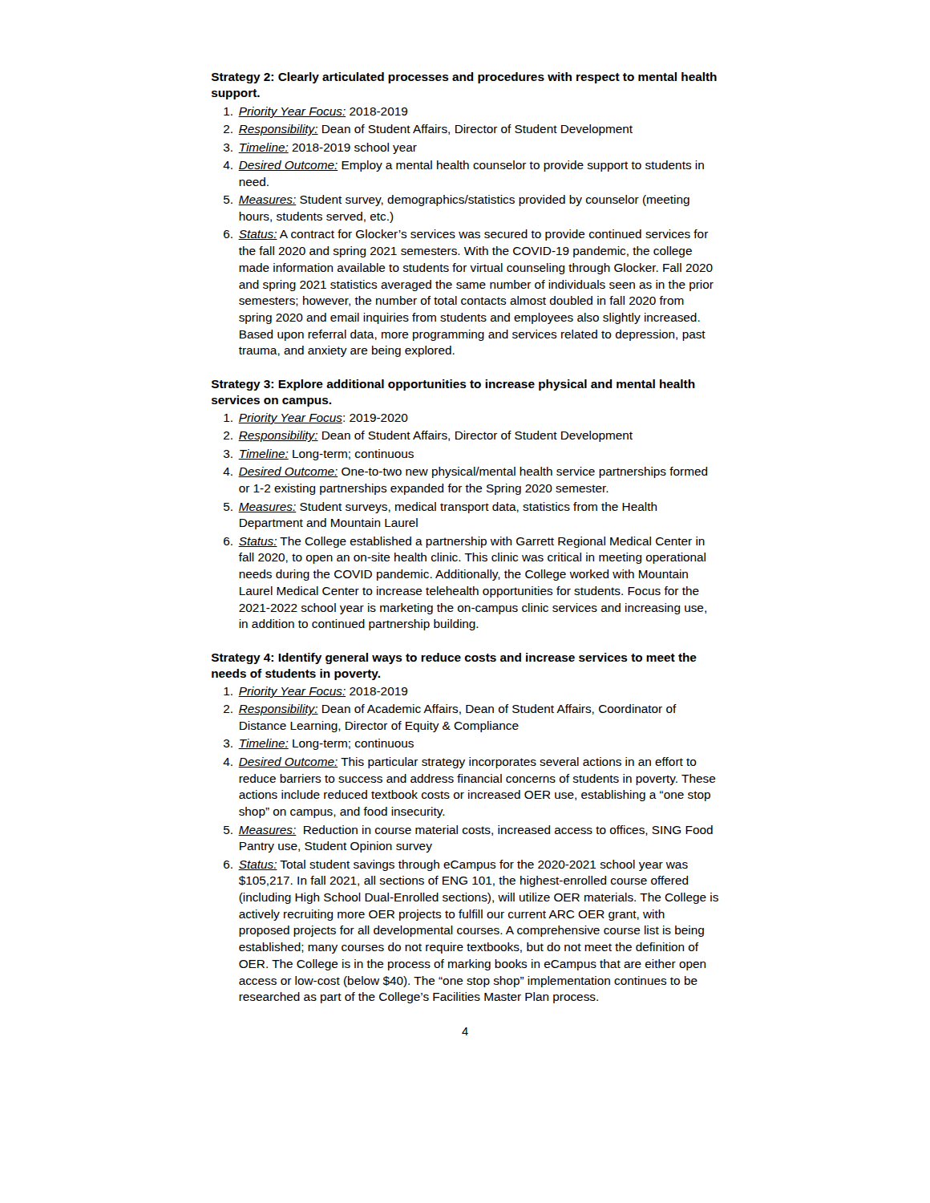Strategy 2: Clearly articulated processes and procedures with respect to mental health support.
Priority Year Focus: 2018-2019
Responsibility: Dean of Student Affairs, Director of Student Development
Timeline: 2018-2019 school year
Desired Outcome: Employ a mental health counselor to provide support to students in need.
Measures: Student survey, demographics/statistics provided by counselor (meeting hours, students served, etc.)
Status: A contract for Glocker’s services was secured to provide continued services for the fall 2020 and spring 2021 semesters. With the COVID-19 pandemic, the college made information available to students for virtual counseling through Glocker. Fall 2020 and spring 2021 statistics averaged the same number of individuals seen as in the prior semesters; however, the number of total contacts almost doubled in fall 2020 from spring 2020 and email inquiries from students and employees also slightly increased. Based upon referral data, more programming and services related to depression, past trauma, and anxiety are being explored.
Strategy 3: Explore additional opportunities to increase physical and mental health services on campus.
Priority Year Focus: 2019-2020
Responsibility: Dean of Student Affairs, Director of Student Development
Timeline: Long-term; continuous
Desired Outcome: One-to-two new physical/mental health service partnerships formed or 1-2 existing partnerships expanded for the Spring 2020 semester.
Measures: Student surveys, medical transport data, statistics from the Health Department and Mountain Laurel
Status: The College established a partnership with Garrett Regional Medical Center in fall 2020, to open an on-site health clinic. This clinic was critical in meeting operational needs during the COVID pandemic. Additionally, the College worked with Mountain Laurel Medical Center to increase telehealth opportunities for students. Focus for the 2021-2022 school year is marketing the on-campus clinic services and increasing use, in addition to continued partnership building.
Strategy 4: Identify general ways to reduce costs and increase services to meet the needs of students in poverty.
Priority Year Focus: 2018-2019
Responsibility: Dean of Academic Affairs, Dean of Student Affairs, Coordinator of Distance Learning, Director of Equity & Compliance
Timeline: Long-term; continuous
Desired Outcome: This particular strategy incorporates several actions in an effort to reduce barriers to success and address financial concerns of students in poverty. These actions include reduced textbook costs or increased OER use, establishing a “one stop shop” on campus, and food insecurity.
Measures: Reduction in course material costs, increased access to offices, SING Food Pantry use, Student Opinion survey
Status: Total student savings through eCampus for the 2020-2021 school year was $105,217. In fall 2021, all sections of ENG 101, the highest-enrolled course offered (including High School Dual-Enrolled sections), will utilize OER materials. The College is actively recruiting more OER projects to fulfill our current ARC OER grant, with proposed projects for all developmental courses. A comprehensive course list is being established; many courses do not require textbooks, but do not meet the definition of OER. The College is in the process of marking books in eCampus that are either open access or low-cost (below $40). The “one stop shop” implementation continues to be researched as part of the College’s Facilities Master Plan process.
4